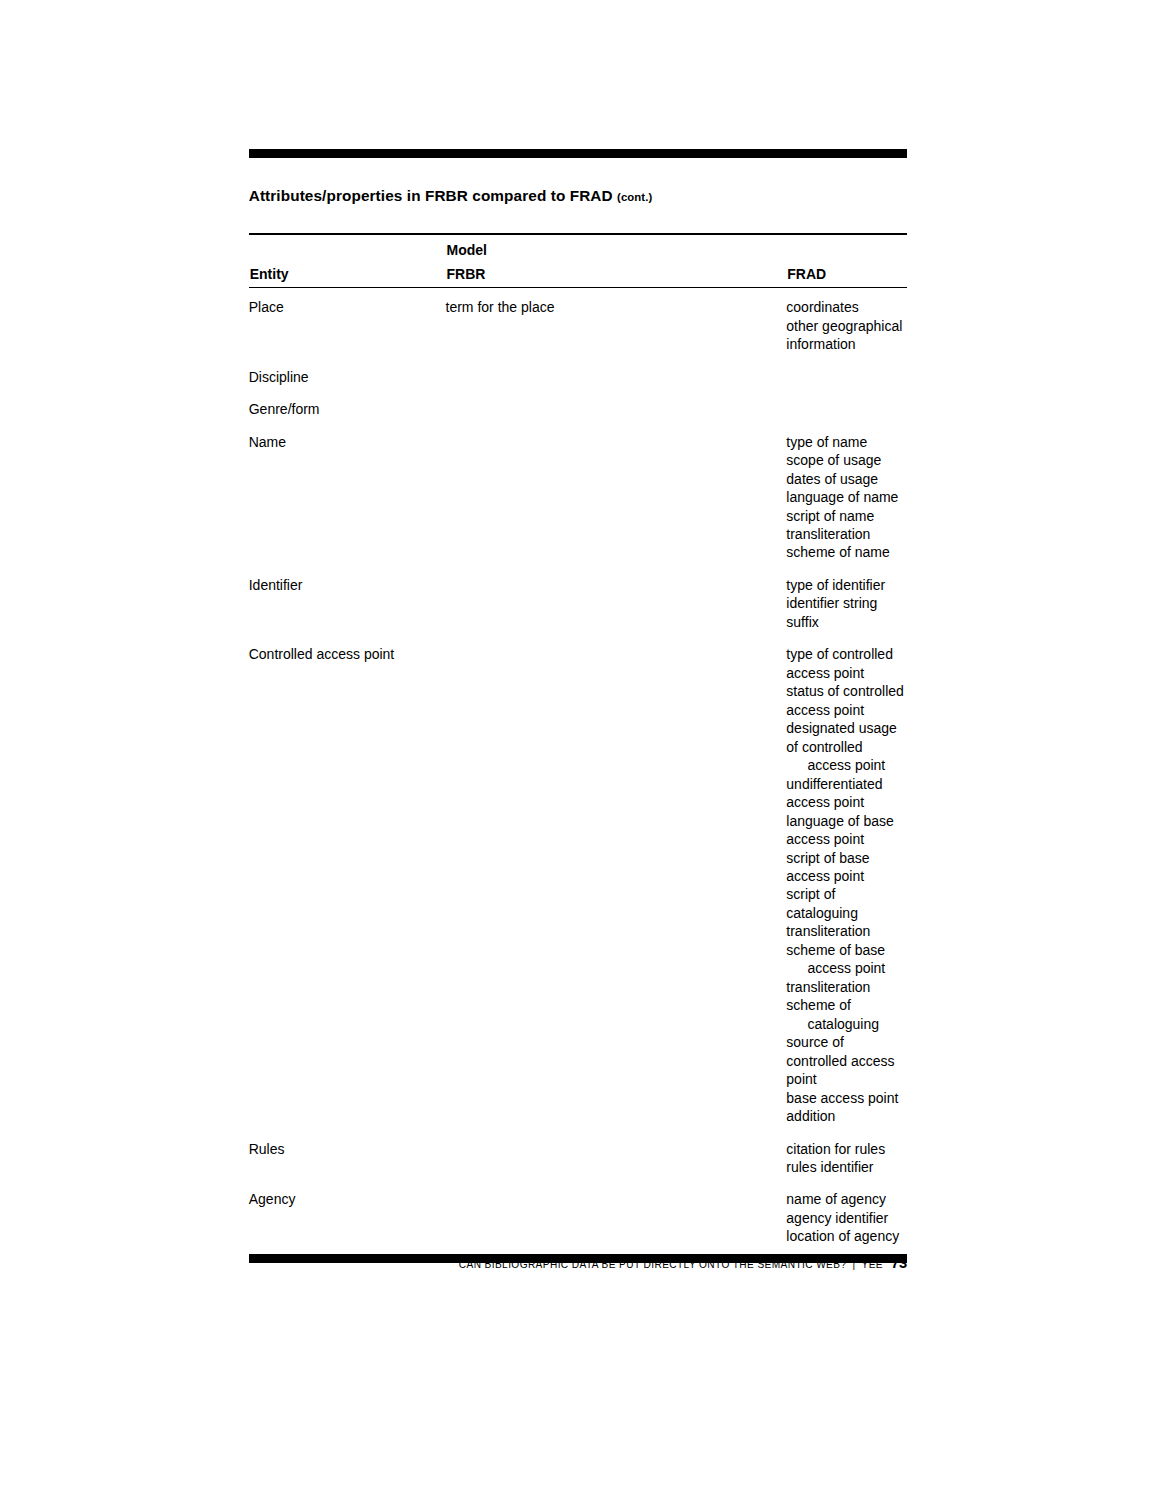Attributes/properties in FRBR compared to FRAD (cont.)
| | Model |
| --- | --- |
| Entity | FRBR | FRAD |
| Place | term for the place | coordinates other geographical information |
| Discipline | | |
| Genre/form | | |
| Name | | type of name scope of usage dates of usage language of name script of name transliteration scheme of name |
| Identifier | | type of identifier identifier string suffix |
| Controlled access point | | type of controlled access point status of controlled access point designated usage of controlled access point undifferentiated access point language of base access point script of base access point script of cataloguing transliteration scheme of base access point transliteration scheme of cataloguing source of controlled access point base access point addition |
| Rules | | citation for rules rules identifier |
| Agency | | name of agency agency identifier location of agency |
CAN BIBLIOGRAPHIC DATA BE PUT DIRECTLY ONTO THE SEMANTIC WEB?|YEE73